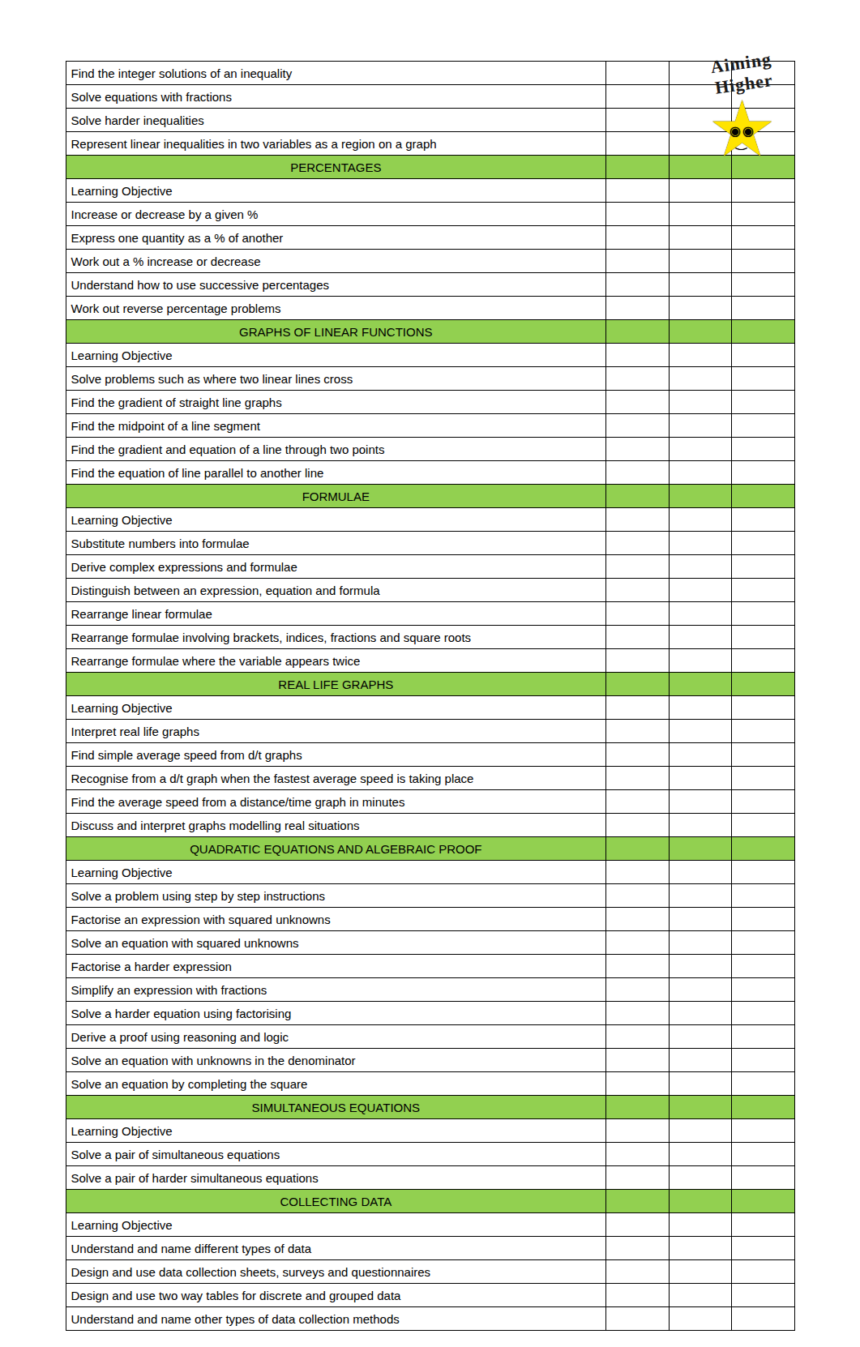Aiming Higher ★◉◉
‿
| Find the integer solutions of an inequality | | | |
| Solve equations with fractions | | | |
| Solve harder inequalities | | | |
| Represent linear inequalities in two variables as a region on a graph | | | |
| PERCENTAGES | | | |
| Learning Objective | | | |
| Increase or decrease by a given % | | | |
| Express one quantity as a % of another | | | |
| Work out a % increase or decrease | | | |
| Understand how to use successive percentages | | | |
| Work out reverse percentage problems | | | |
| GRAPHS OF LINEAR FUNCTIONS | | | |
| Learning Objective | | | |
| Solve problems such as where two linear lines cross | | | |
| Find the gradient of straight line graphs | | | |
| Find the midpoint of a line segment | | | |
| Find the gradient and equation of a line through two points | | | |
| Find the equation of line parallel to another line | | | |
| FORMULAE | | | |
| Learning Objective | | | |
| Substitute numbers into formulae | | | |
| Derive complex expressions and formulae | | | |
| Distinguish between an expression, equation and formula | | | |
| Rearrange linear formulae | | | |
| Rearrange formulae involving brackets, indices, fractions and square roots | | | |
| Rearrange formulae where the variable appears twice | | | |
| REAL LIFE GRAPHS | | | |
| Learning Objective | | | |
| Interpret real life graphs | | | |
| Find simple average speed from d/t graphs | | | |
| Recognise from a d/t graph when the fastest average speed is taking place | | | |
| Find the average speed from a distance/time graph in minutes | | | |
| Discuss and interpret graphs modelling real situations | | | |
| QUADRATIC EQUATIONS AND ALGEBRAIC PROOF | | | |
| Learning Objective | | | |
| Solve a problem using step by step instructions | | | |
| Factorise an expression with squared unknowns | | | |
| Solve an equation with squared unknowns | | | |
| Factorise a harder expression | | | |
| Simplify an expression with fractions | | | |
| Solve a harder equation using factorising | | | |
| Derive a proof using reasoning and logic | | | |
| Solve an equation with unknowns in the denominator | | | |
| Solve an equation by completing the square | | | |
| SIMULTANEOUS EQUATIONS | | | |
| Learning Objective | | | |
| Solve a pair of simultaneous equations | | | |
| Solve a pair of harder simultaneous equations | | | |
| COLLECTING DATA | | | |
| Learning Objective | | | |
| Understand and name different types of data | | | |
| Design and use data collection sheets, surveys and questionnaires | | | |
| Design and use two way tables for discrete and grouped data | | | |
| Understand and name other types of data collection methods | | | |